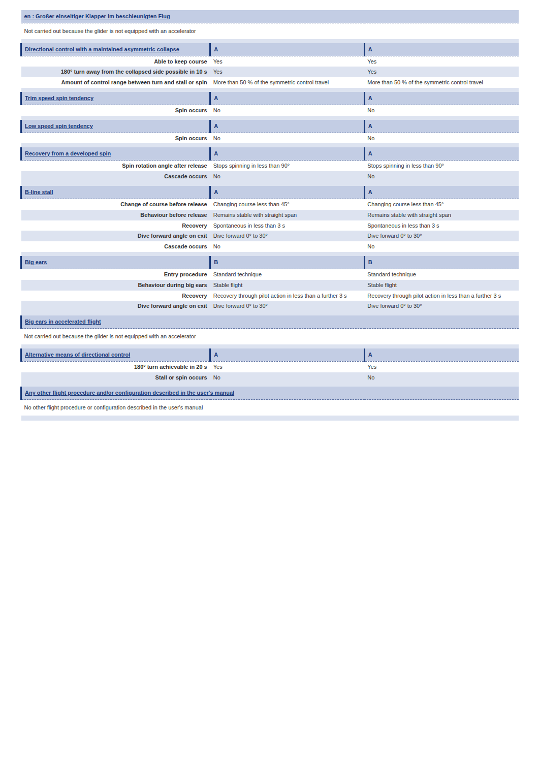| en : Großer einseitiger Klapper im beschleunigten Flug |
| Not carried out because the glider is not equipped with an accelerator |
| Directional control with a maintained asymmetric collapse | A | A |
| Able to keep course | Yes | Yes |
| 180° turn away from the collapsed side possible in 10 s | Yes | Yes |
| Amount of control range between turn and stall or spin | More than 50 % of the symmetric control travel | More than 50 % of the symmetric control travel |
| Trim speed spin tendency | A | A |
| Spin occurs | No | No |
| Low speed spin tendency | A | A |
| Spin occurs | No | No |
| Recovery from a developed spin | A | A |
| Spin rotation angle after release | Stops spinning in less than 90° | Stops spinning in less than 90° |
| Cascade occurs | No | No |
| B-line stall | A | A |
| Change of course before release | Changing course less than 45° | Changing course less than 45° |
| Behaviour before release | Remains stable with straight span | Remains stable with straight span |
| Recovery | Spontaneous in less than 3 s | Spontaneous in less than 3 s |
| Dive forward angle on exit | Dive forward 0° to 30° | Dive forward 0° to 30° |
| Cascade occurs | No | No |
| Big ears | B | B |
| Entry procedure | Standard technique | Standard technique |
| Behaviour during big ears | Stable flight | Stable flight |
| Recovery | Recovery through pilot action in less than a further 3 s | Recovery through pilot action in less than a further 3 s |
| Dive forward angle on exit | Dive forward 0° to 30° | Dive forward 0° to 30° |
| Big ears in accelerated flight |
| Not carried out because the glider is not equipped with an accelerator |
| Alternative means of directional control | A | A |
| 180° turn achievable in 20 s | Yes | Yes |
| Stall or spin occurs | No | No |
| Any other flight procedure and/or configuration described in the user's manual |
| No other flight procedure or configuration described in the user's manual |